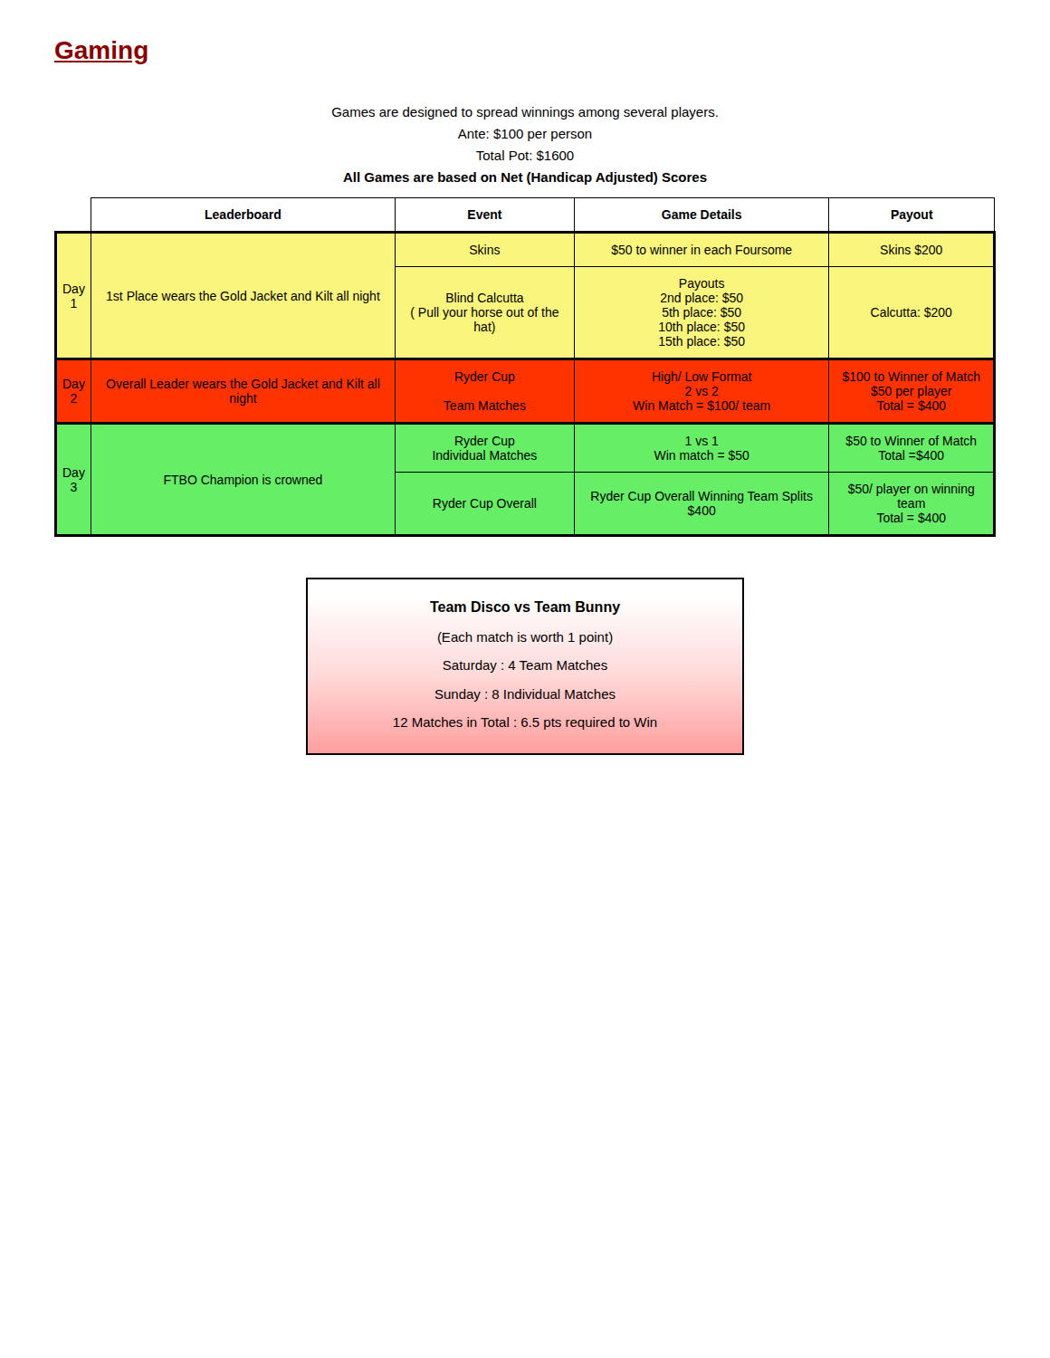Gaming
Games are designed to spread winnings among several players.
Ante: $100 per person
Total Pot: $1600
All Games are based on Net (Handicap Adjusted) Scores
| | Leaderboard | Event | Game Details | Payout |
| --- | --- | --- | --- | --- |
| Day 1 | 1st Place wears the Gold Jacket and Kilt all night | Skins | $50 to winner in each Foursome | Skins $200 |
| Blind Calcutta ( Pull your horse out of the hat) | Payouts 2nd place: $50 5th place: $50 10th place: $50 15th place: $50 | Calcutta: $200 |
| Day 2 | Overall Leader wears the Gold Jacket and Kilt all night | Ryder Cup Team Matches | High/ Low Format 2 vs 2 Win Match = $100/ team | $100 to Winner of Match $50 per player Total = $400 |
| Day 3 | FTBO Champion is crowned | Ryder Cup Individual Matches | 1 vs 1 Win match = $50 | $50 to Winner of Match Total =$400 |
| Ryder Cup Overall | Ryder Cup Overall Winning Team Splits $400 | $50/ player on winning team Total = $400 |
Team Disco vs Team Bunny
(Each match is worth 1 point)
Saturday : 4 Team Matches
Sunday : 8 Individual Matches
12 Matches in Total : 6.5 pts required to Win